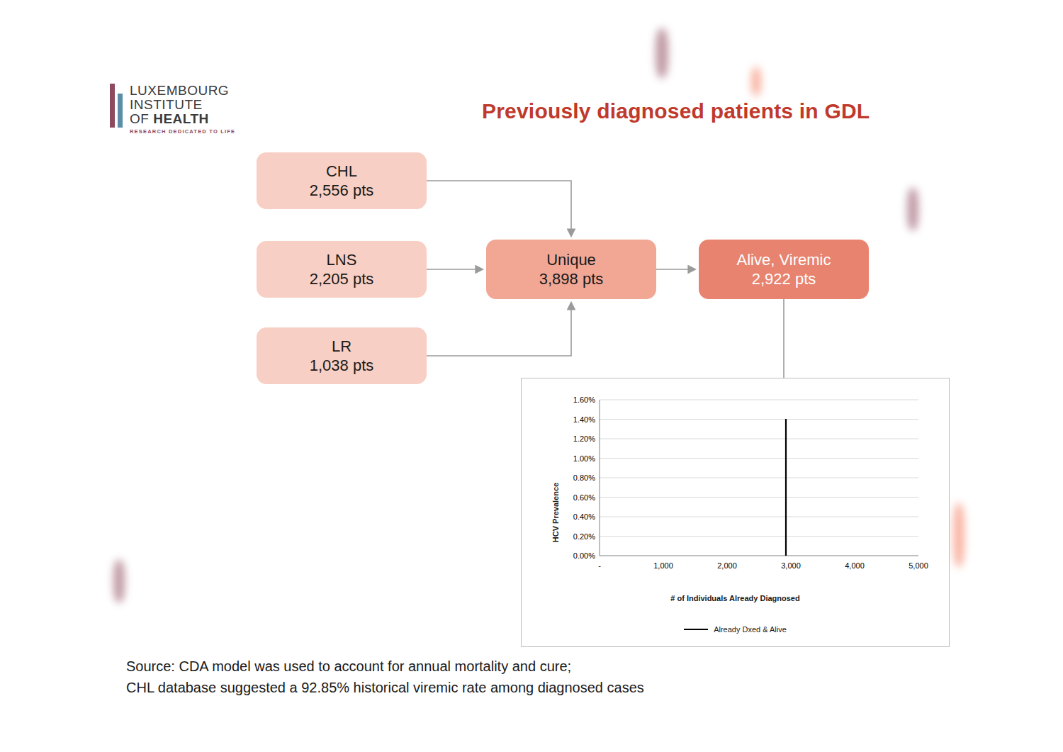LUXEMBOURG
INSTITUTE
OF HEALTH
RESEARCH DEDICATED TO LIFE
Previously diagnosed patients in GDL
CHL 2,556 pts
LNS 2,205 pts
LR 1,038 pts
Unique 3,898 pts
Alive, Viremic 2,922 pts
HCV Prevalence
# of Individuals Already Diagnosed
1.60% 1.40% 1.20% 1.00% 0.80% 0.60% 0.40% 0.20% 0.00% - 1,000 2,000 3,000 4,000 5,000
Already Dxed & Alive
Source: CDA model was used to account for annual mortality and cure;
CHL database suggested a 92.85% historical viremic rate among diagnosed cases